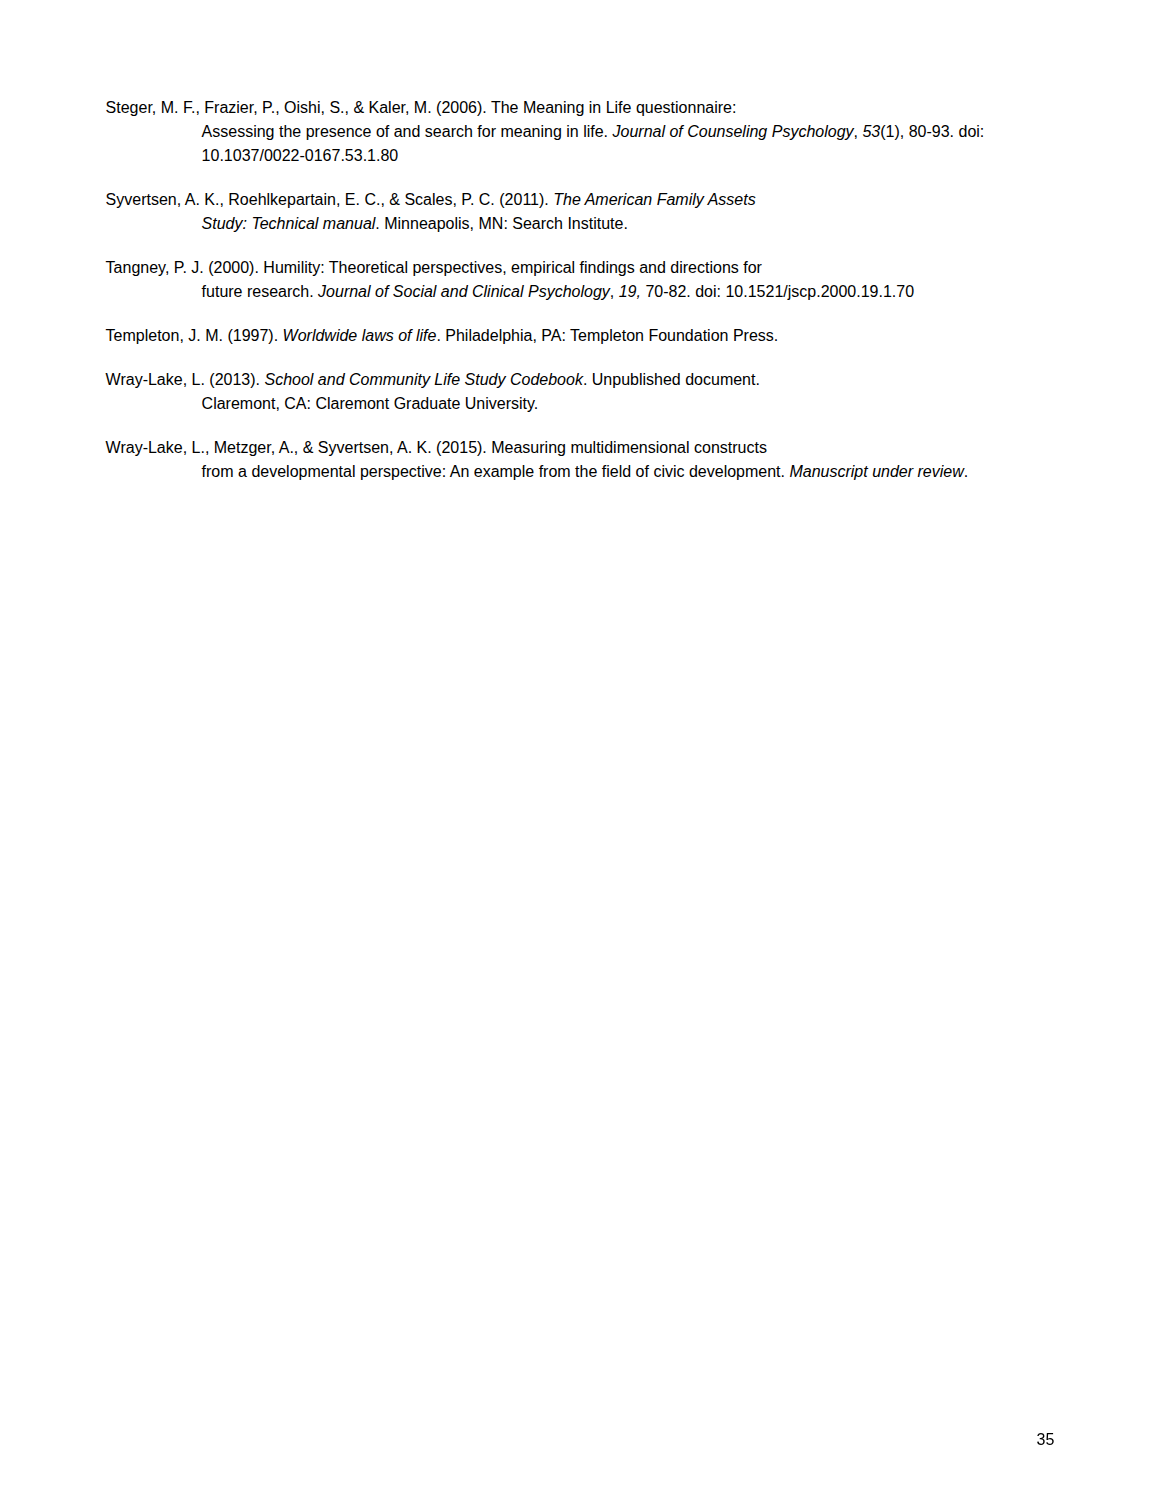Steger, M. F., Frazier, P., Oishi, S., & Kaler, M. (2006). The Meaning in Life questionnaire: Assessing the presence of and search for meaning in life. Journal of Counseling Psychology, 53(1), 80-93. doi: 10.1037/0022-0167.53.1.80
Syvertsen, A. K., Roehlkepartain, E. C., & Scales, P. C. (2011). The American Family Assets Study: Technical manual. Minneapolis, MN: Search Institute.
Tangney, P. J. (2000). Humility: Theoretical perspectives, empirical findings and directions for future research. Journal of Social and Clinical Psychology, 19, 70-82. doi: 10.1521/jscp.2000.19.1.70
Templeton, J. M. (1997). Worldwide laws of life. Philadelphia, PA: Templeton Foundation Press.
Wray-Lake, L. (2013). School and Community Life Study Codebook. Unpublished document. Claremont, CA: Claremont Graduate University.
Wray-Lake, L., Metzger, A., & Syvertsen, A. K. (2015). Measuring multidimensional constructs from a developmental perspective: An example from the field of civic development. Manuscript under review.
35